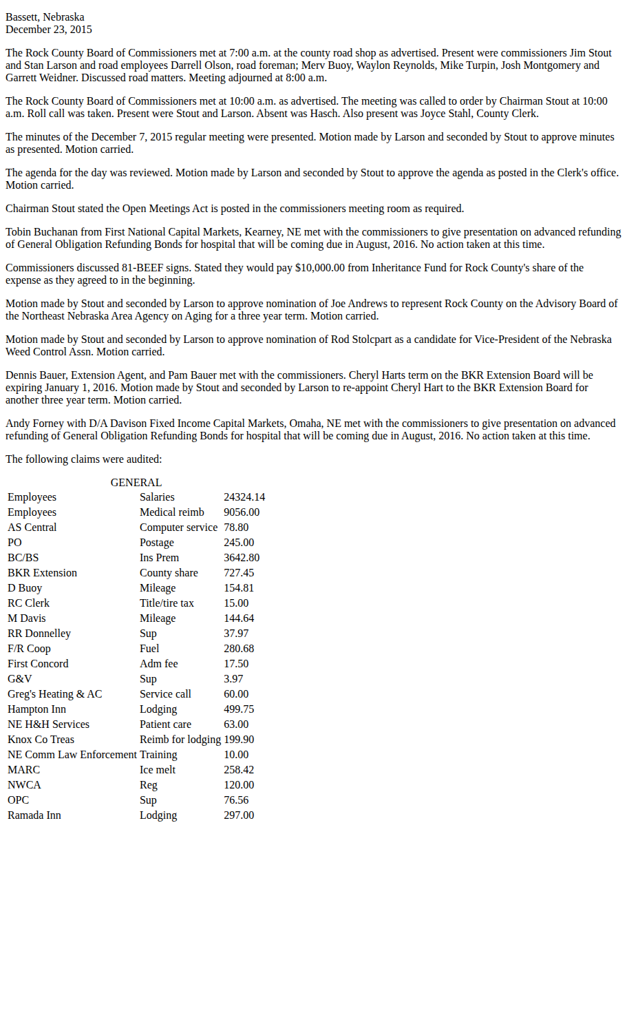Bassett, Nebraska
December 23, 2015
The Rock County Board of Commissioners met at 7:00 a.m. at the county road shop as advertised. Present were commissioners Jim Stout and Stan Larson and road employees Darrell Olson, road foreman; Merv Buoy, Waylon Reynolds, Mike Turpin, Josh Montgomery and Garrett Weidner. Discussed road matters. Meeting adjourned at 8:00 a.m.
The Rock County Board of Commissioners met at 10:00 a.m. as advertised. The meeting was called to order by Chairman Stout at 10:00 a.m. Roll call was taken. Present were Stout and Larson. Absent was Hasch. Also present was Joyce Stahl, County Clerk.
The minutes of the December 7, 2015 regular meeting were presented. Motion made by Larson and seconded by Stout to approve minutes as presented. Motion carried.
The agenda for the day was reviewed. Motion made by Larson and seconded by Stout to approve the agenda as posted in the Clerk's office. Motion carried.
Chairman Stout stated the Open Meetings Act is posted in the commissioners meeting room as required.
Tobin Buchanan from First National Capital Markets, Kearney, NE met with the commissioners to give presentation on advanced refunding of General Obligation Refunding Bonds for hospital that will be coming due in August, 2016. No action taken at this time.
Commissioners discussed 81-BEEF signs. Stated they would pay $10,000.00 from Inheritance Fund for Rock County's share of the expense as they agreed to in the beginning.
Motion made by Stout and seconded by Larson to approve nomination of Joe Andrews to represent Rock County on the Advisory Board of the Northeast Nebraska Area Agency on Aging for a three year term. Motion carried.
Motion made by Stout and seconded by Larson to approve nomination of Rod Stolcpart as a candidate for Vice-President of the Nebraska Weed Control Assn. Motion carried.
Dennis Bauer, Extension Agent, and Pam Bauer met with the commissioners. Cheryl Harts term on the BKR Extension Board will be expiring January 1, 2016. Motion made by Stout and seconded by Larson to re-appoint Cheryl Hart to the BKR Extension Board for another three year term. Motion carried.
Andy Forney with D/A Davison Fixed Income Capital Markets, Omaha, NE met with the commissioners to give presentation on advanced refunding of General Obligation Refunding Bonds for hospital that will be coming due in August, 2016. No action taken at this time.
The following claims were audited:
GENERAL
| Employees | Salaries | 24324.14 |
| Employees | Medical reimb | 9056.00 |
| AS Central | Computer service | 78.80 |
| PO | Postage | 245.00 |
| BC/BS | Ins Prem | 3642.80 |
| BKR Extension | County share | 727.45 |
| D Buoy | Mileage | 154.81 |
| RC Clerk | Title/tire tax | 15.00 |
| M Davis | Mileage | 144.64 |
| RR Donnelley | Sup | 37.97 |
| F/R Coop | Fuel | 280.68 |
| First Concord | Adm fee | 17.50 |
| G&V | Sup | 3.97 |
| Greg's Heating & AC | Service call | 60.00 |
| Hampton Inn | Lodging | 499.75 |
| NE H&H Services | Patient care | 63.00 |
| Knox Co Treas | Reimb for lodging | 199.90 |
| NE Comm Law Enforcement | Training | 10.00 |
| MARC | Ice melt | 258.42 |
| NWCA | Reg | 120.00 |
| OPC | Sup | 76.56 |
| Ramada Inn | Lodging | 297.00 |